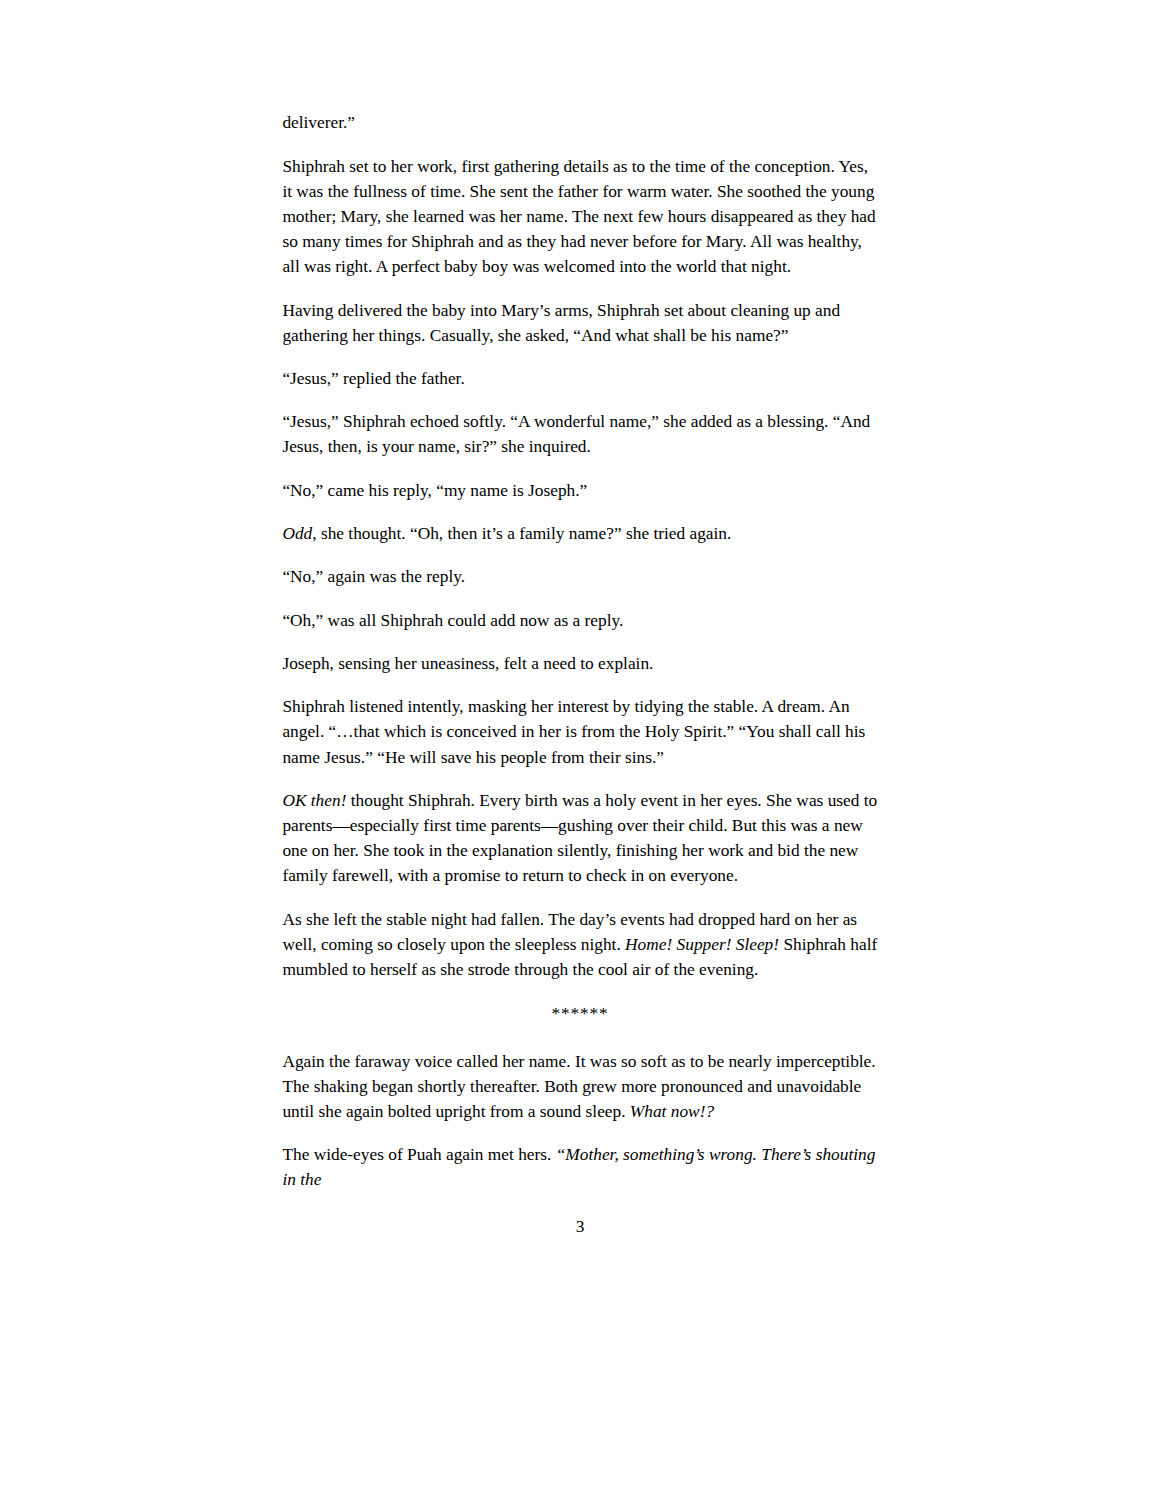deliverer.”
Shiphrah set to her work, first gathering details as to the time of the conception. Yes, it was the fullness of time. She sent the father for warm water. She soothed the young mother; Mary, she learned was her name. The next few hours disappeared as they had so many times for Shiphrah and as they had never before for Mary. All was healthy, all was right. A perfect baby boy was welcomed into the world that night.
Having delivered the baby into Mary’s arms, Shiphrah set about cleaning up and gathering her things. Casually, she asked, “And what shall be his name?”
“Jesus,” replied the father.
“Jesus,” Shiphrah echoed softly. “A wonderful name,” she added as a blessing. “And Jesus, then, is your name, sir?” she inquired.
“No,” came his reply, “my name is Joseph.”
Odd, she thought. “Oh, then it’s a family name?” she tried again.
“No,” again was the reply.
“Oh,” was all Shiphrah could add now as a reply.
Joseph, sensing her uneasiness, felt a need to explain.
Shiphrah listened intently, masking her interest by tidying the stable. A dream. An angel. “…that which is conceived in her is from the Holy Spirit.” “You shall call his name Jesus.” “He will save his people from their sins.”
OK then! thought Shiphrah. Every birth was a holy event in her eyes. She was used to parents—especially first time parents—gushing over their child. But this was a new one on her. She took in the explanation silently, finishing her work and bid the new family farewell, with a promise to return to check in on everyone.
As she left the stable night had fallen. The day’s events had dropped hard on her as well, coming so closely upon the sleepless night. Home! Supper! Sleep! Shiphrah half mumbled to herself as she strode through the cool air of the evening.
******
Again the faraway voice called her name. It was so soft as to be nearly imperceptible. The shaking began shortly thereafter. Both grew more pronounced and unavoidable until she again bolted upright from a sound sleep. What now!?
The wide-eyes of Puah again met hers. “Mother, something’s wrong. There’s shouting in the
3